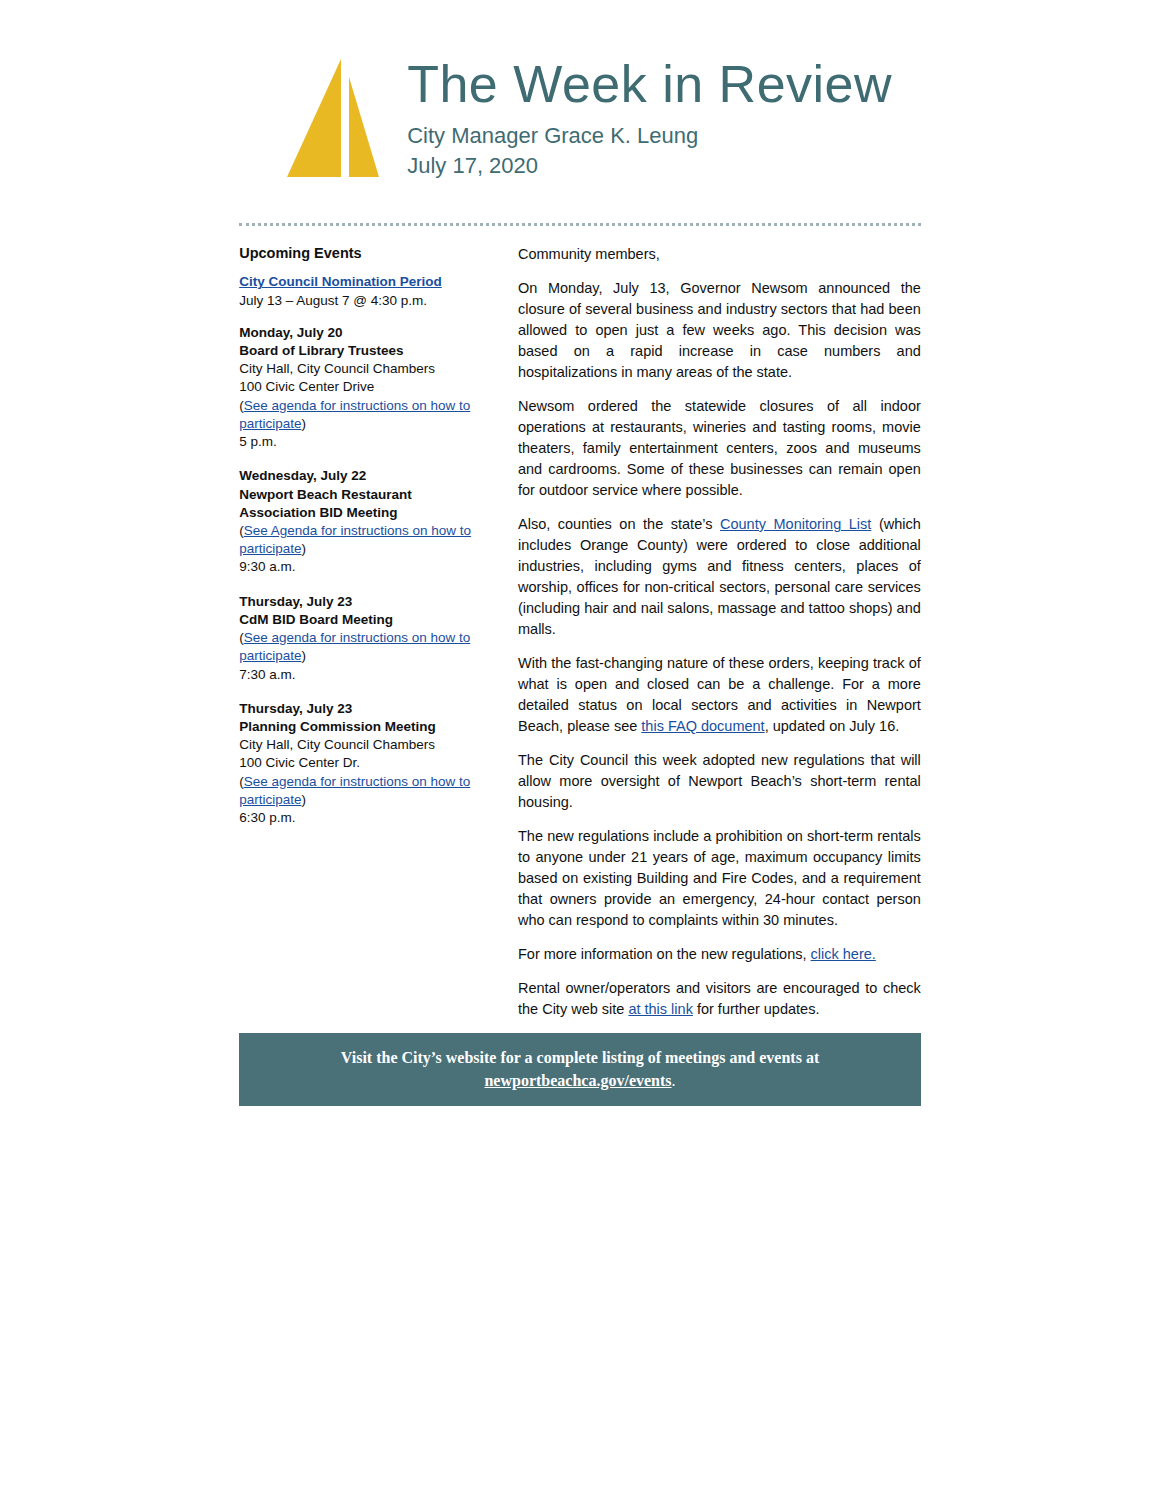The Week in Review
City Manager Grace K. Leung
July 17, 2020
Upcoming Events
City Council Nomination Period
July 13 – August 7 @ 4:30 p.m.
Monday, July 20
Board of Library Trustees
City Hall, City Council Chambers
100 Civic Center Drive
(See agenda for instructions on how to participate)
5 p.m.
Wednesday, July 22
Newport Beach Restaurant Association BID Meeting
(See Agenda for instructions on how to participate)
9:30 a.m.
Thursday, July 23
CdM BID Board Meeting
(See agenda for instructions on how to participate)
7:30 a.m.
Thursday, July 23
Planning Commission Meeting
City Hall, City Council Chambers
100 Civic Center Dr.
(See agenda for instructions on how to participate)
6:30 p.m.
Community members,
On Monday, July 13, Governor Newsom announced the closure of several business and industry sectors that had been allowed to open just a few weeks ago. This decision was based on a rapid increase in case numbers and hospitalizations in many areas of the state.
Newsom ordered the statewide closures of all indoor operations at restaurants, wineries and tasting rooms, movie theaters, family entertainment centers, zoos and museums and cardrooms. Some of these businesses can remain open for outdoor service where possible.
Also, counties on the state’s County Monitoring List (which includes Orange County) were ordered to close additional industries, including gyms and fitness centers, places of worship, offices for non-critical sectors, personal care services (including hair and nail salons, massage and tattoo shops) and malls.
With the fast-changing nature of these orders, keeping track of what is open and closed can be a challenge. For a more detailed status on local sectors and activities in Newport Beach, please see this FAQ document, updated on July 16.
The City Council this week adopted new regulations that will allow more oversight of Newport Beach’s short-term rental housing.
The new regulations include a prohibition on short-term rentals to anyone under 21 years of age, maximum occupancy limits based on existing Building and Fire Codes, and a requirement that owners provide an emergency, 24-hour contact person who can respond to complaints within 30 minutes.
For more information on the new regulations, click here.
Rental owner/operators and visitors are encouraged to check the City web site at this link for further updates.
Visit the City’s website for a complete listing of meetings and events at
newportbeachca.gov/events.